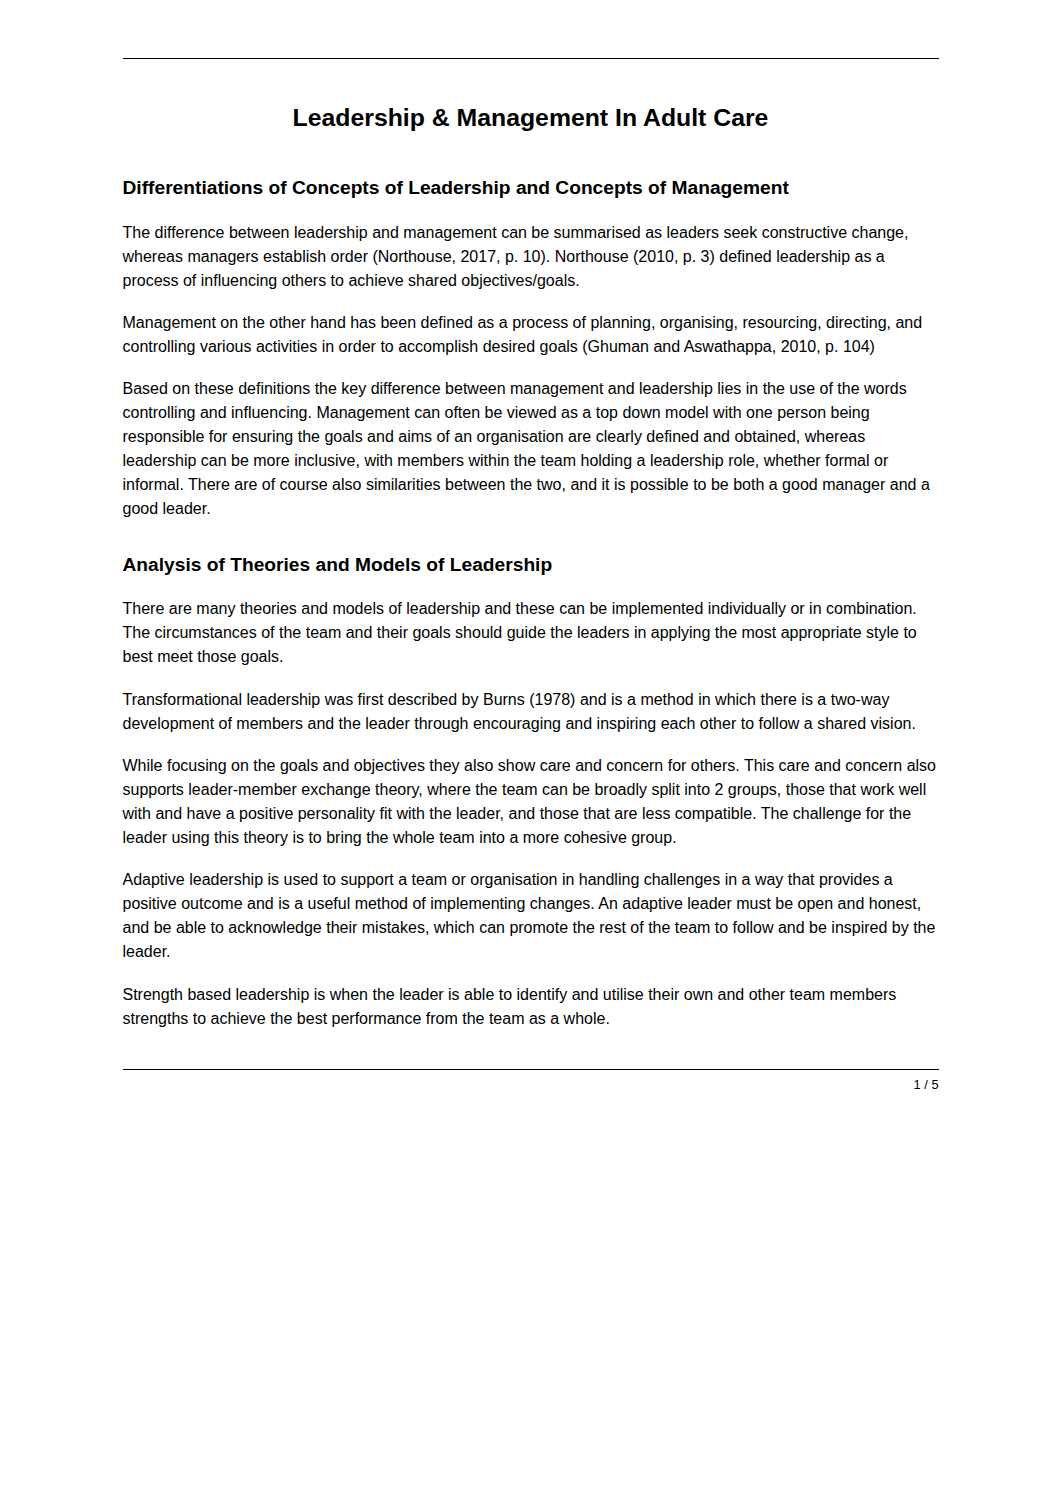Leadership & Management In Adult Care
Differentiations of Concepts of Leadership and Concepts of Management
The difference between leadership and management can be summarised as leaders seek constructive change, whereas managers establish order (Northouse, 2017, p. 10). Northouse (2010, p. 3) defined leadership as a process of influencing others to achieve shared objectives/goals.
Management on the other hand has been defined as a process of planning, organising, resourcing, directing, and controlling various activities in order to accomplish desired goals (Ghuman and Aswathappa, 2010, p. 104)
Based on these definitions the key difference between management and leadership lies in the use of the words controlling and influencing. Management can often be viewed as a top down model with one person being responsible for ensuring the goals and aims of an organisation are clearly defined and obtained, whereas leadership can be more inclusive, with members within the team holding a leadership role, whether formal or informal. There are of course also similarities between the two, and it is possible to be both a good manager and a good leader.
Analysis of Theories and Models of Leadership
There are many theories and models of leadership and these can be implemented individually or in combination. The circumstances of the team and their goals should guide the leaders in applying the most appropriate style to best meet those goals.
Transformational leadership was first described by Burns (1978) and is a method in which there is a two-way development of members and the leader through encouraging and inspiring each other to follow a shared vision.
While focusing on the goals and objectives they also show care and concern for others. This care and concern also supports leader-member exchange theory, where the team can be broadly split into 2 groups, those that work well with and have a positive personality fit with the leader, and those that are less compatible. The challenge for the leader using this theory is to bring the whole team into a more cohesive group.
Adaptive leadership is used to support a team or organisation in handling challenges in a way that provides a positive outcome and is a useful method of implementing changes. An adaptive leader must be open and honest, and be able to acknowledge their mistakes, which can promote the rest of the team to follow and be inspired by the leader.
Strength based leadership is when the leader is able to identify and utilise their own and other team members strengths to achieve the best performance from the team as a whole.
1 / 5